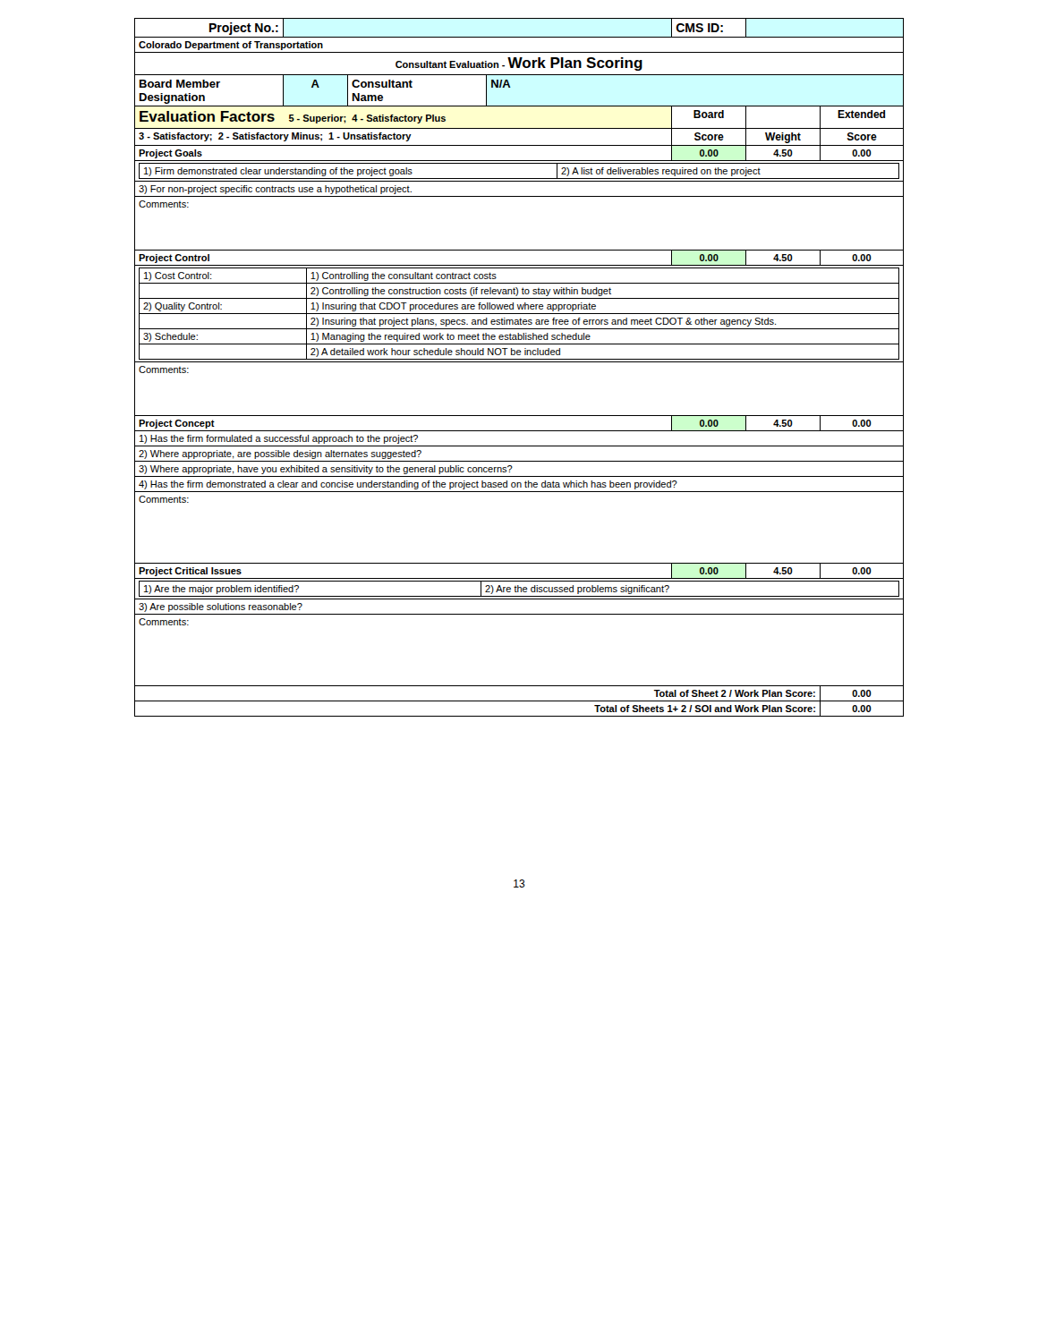| Project No.: | | CMS ID: | |
| Colorado Department of Transportation |
| Consultant Evaluation - Work Plan Scoring |
| Board Member Designation | A | Consultant Name | N/A |
| Evaluation Factors 5 - Superior; 4 - Satisfactory Plus | Board | | Extended |
| 3 - Satisfactory; 2 - Satisfactory Minus; 1 - Unsatisfactory | Score | Weight | Score |
| Project Goals | 0.00 | 4.50 | 0.00 |
| / 1) Firm demonstrated clear understanding of the project goals / 2) A list of deliverables required on the project / |
| 3) For non-project specific contracts use a hypothetical project. |
| Comments: |
| Project Control | 0.00 | 4.50 | 0.00 |
| / 1) Cost Control: / 1) Controlling the consultant contract costs / / / 2) Controlling the construction costs (if relevant) to stay within budget / / 2) Quality Control: / 1) Insuring that CDOT procedures are followed where appropriate / / / 2) Insuring that project plans, specs. and estimates are free of errors and meet CDOT & other agency Stds. / / 3) Schedule: / 1) Managing the required work to meet the established schedule / / / 2) A detailed work hour schedule should NOT be included / |
| Comments: |
| Project Concept | 0.00 | 4.50 | 0.00 |
| 1) Has the firm formulated a successful approach to the project? |
| 2) Where appropriate, are possible design alternates suggested? |
| 3) Where appropriate, have you exhibited a sensitivity to the general public concerns? |
| 4) Has the firm demonstrated a clear and concise understanding of the project based on the data which has been provided? |
| Comments: |
| Project Critical Issues | 0.00 | 4.50 | 0.00 |
| / 1) Are the major problem identified? / 2) Are the discussed problems significant? / |
| 3) Are possible solutions reasonable? |
| Comments: |
| Total of Sheet 2 / Work Plan Score: | 0.00 |
| Total of Sheets 1+ 2 / SOI and Work Plan Score: | 0.00 |
13